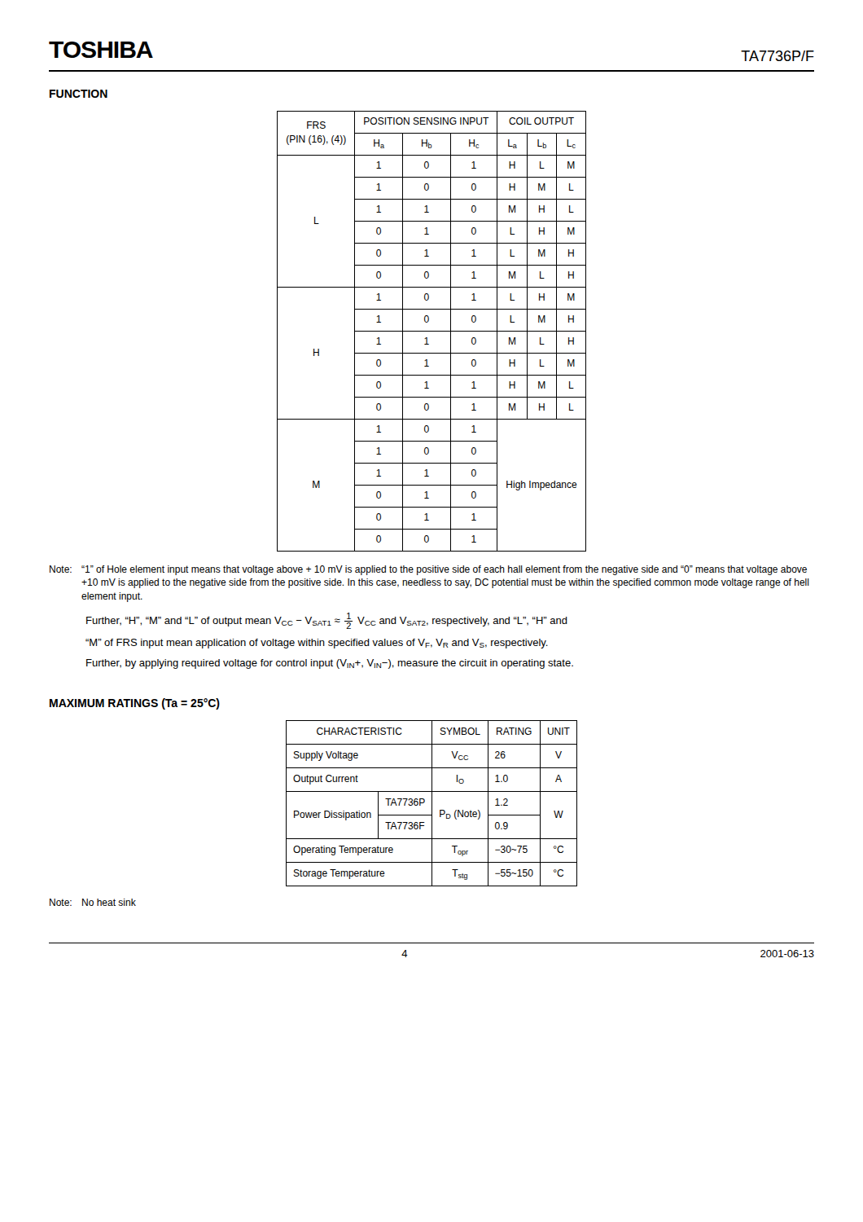TOSHIBA
TA7736P/F
FUNCTION
| FRS (PIN (16), (4)) | POSITION SENSING INPUT | COIL OUTPUT |
| --- | --- | --- |
| H a | H b | H c | L a | L b | L c |
| L | 1 | 0 | 1 | H | L | M |
| 1 | 0 | 0 | H | M | L |
| 1 | 1 | 0 | M | H | L |
| 0 | 1 | 0 | L | H | M |
| 0 | 1 | 1 | L | M | H |
| 0 | 0 | 1 | M | L | H |
| H | 1 | 0 | 1 | L | H | M |
| 1 | 0 | 0 | L | M | H |
| 1 | 1 | 0 | M | L | H |
| 0 | 1 | 0 | H | L | M |
| 0 | 1 | 1 | H | M | L |
| 0 | 0 | 1 | M | H | L |
| M | 1 | 0 | 1 | High Impedance |
| 1 | 0 | 0 |
| 1 | 1 | 0 |
| 0 | 1 | 0 |
| 0 | 1 | 1 |
| 0 | 0 | 1 |
Note:“1” of Hole element input means that voltage above + 10 mV is applied to the positive side of each hall element from the negative side and “0” means that voltage above +10 mV is applied to the negative side from the positive side. In this case, needless to say, DC potential must be within the specified common mode voltage range of hell element input.
Further, “H”, “M” and “L” of output mean VCC − VSAT1 ≈ 12 VCC and VSAT2, respectively, and “L”, “H” and
“M” of FRS input mean application of voltage within specified values of VF, VR and VS, respectively.
Further, by applying required voltage for control input (VIN+, VIN−), measure the circuit in operating state.
MAXIMUM RATINGS (Ta = 25°C)
| CHARACTERISTIC | SYMBOL | RATING | UNIT |
| --- | --- | --- | --- |
| Supply Voltage | V CC | 26 | V |
| Output Current | I O | 1.0 | A |
| Power Dissipation | TA7736P | P D (Note) | 1.2 | W |
| TA7736F | 0.9 |
| Operating Temperature | T opr | −30~75 | °C |
| Storage Temperature | T stg | −55~150 | °C |
Note: No heat sink
4 2001-06-13